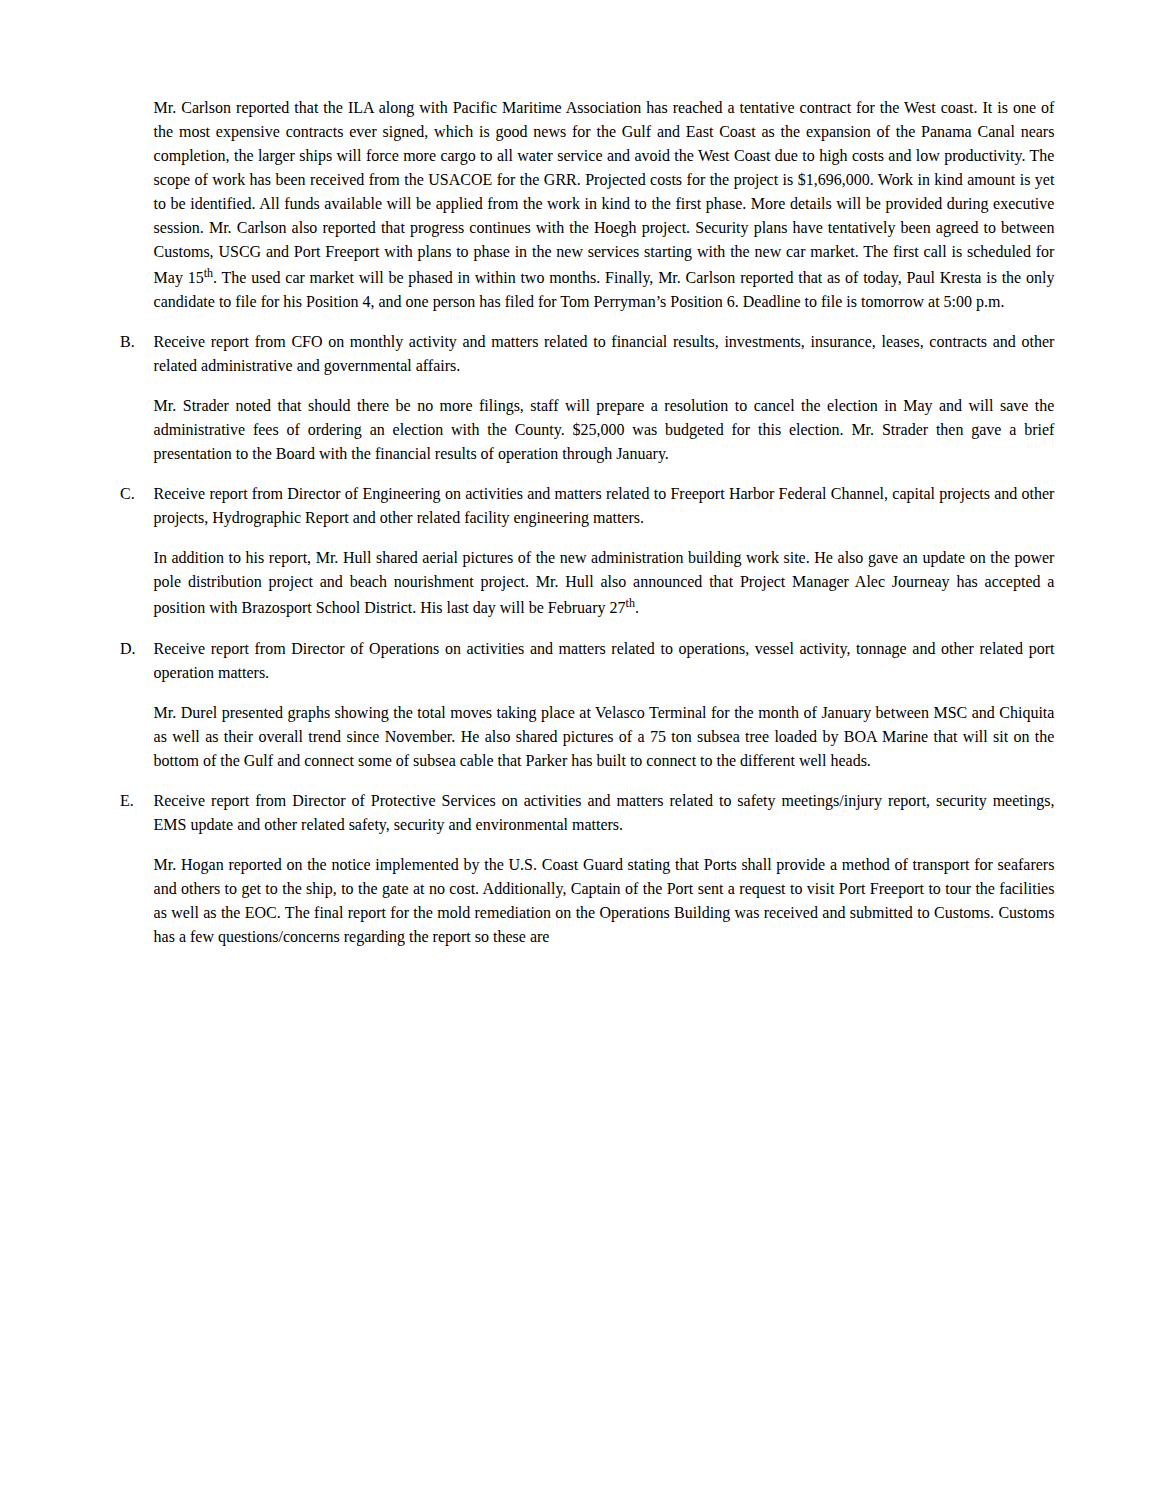Mr. Carlson reported that the ILA along with Pacific Maritime Association has reached a tentative contract for the West coast. It is one of the most expensive contracts ever signed, which is good news for the Gulf and East Coast as the expansion of the Panama Canal nears completion, the larger ships will force more cargo to all water service and avoid the West Coast due to high costs and low productivity. The scope of work has been received from the USACOE for the GRR. Projected costs for the project is $1,696,000. Work in kind amount is yet to be identified. All funds available will be applied from the work in kind to the first phase. More details will be provided during executive session. Mr. Carlson also reported that progress continues with the Hoegh project. Security plans have tentatively been agreed to between Customs, USCG and Port Freeport with plans to phase in the new services starting with the new car market. The first call is scheduled for May 15th. The used car market will be phased in within two months. Finally, Mr. Carlson reported that as of today, Paul Kresta is the only candidate to file for his Position 4, and one person has filed for Tom Perryman’s Position 6. Deadline to file is tomorrow at 5:00 p.m.
B.
Receive report from CFO on monthly activity and matters related to financial results, investments, insurance, leases, contracts and other related administrative and governmental affairs.
Mr. Strader noted that should there be no more filings, staff will prepare a resolution to cancel the election in May and will save the administrative fees of ordering an election with the County. $25,000 was budgeted for this election. Mr. Strader then gave a brief presentation to the Board with the financial results of operation through January.
C.
Receive report from Director of Engineering on activities and matters related to Freeport Harbor Federal Channel, capital projects and other projects, Hydrographic Report and other related facility engineering matters.
In addition to his report, Mr. Hull shared aerial pictures of the new administration building work site. He also gave an update on the power pole distribution project and beach nourishment project. Mr. Hull also announced that Project Manager Alec Journeay has accepted a position with Brazosport School District. His last day will be February 27th.
D.
Receive report from Director of Operations on activities and matters related to operations, vessel activity, tonnage and other related port operation matters.
Mr. Durel presented graphs showing the total moves taking place at Velasco Terminal for the month of January between MSC and Chiquita as well as their overall trend since November. He also shared pictures of a 75 ton subsea tree loaded by BOA Marine that will sit on the bottom of the Gulf and connect some of subsea cable that Parker has built to connect to the different well heads.
E.
Receive report from Director of Protective Services on activities and matters related to safety meetings/injury report, security meetings, EMS update and other related safety, security and environmental matters.
Mr. Hogan reported on the notice implemented by the U.S. Coast Guard stating that Ports shall provide a method of transport for seafarers and others to get to the ship, to the gate at no cost. Additionally, Captain of the Port sent a request to visit Port Freeport to tour the facilities as well as the EOC. The final report for the mold remediation on the Operations Building was received and submitted to Customs. Customs has a few questions/concerns regarding the report so these are